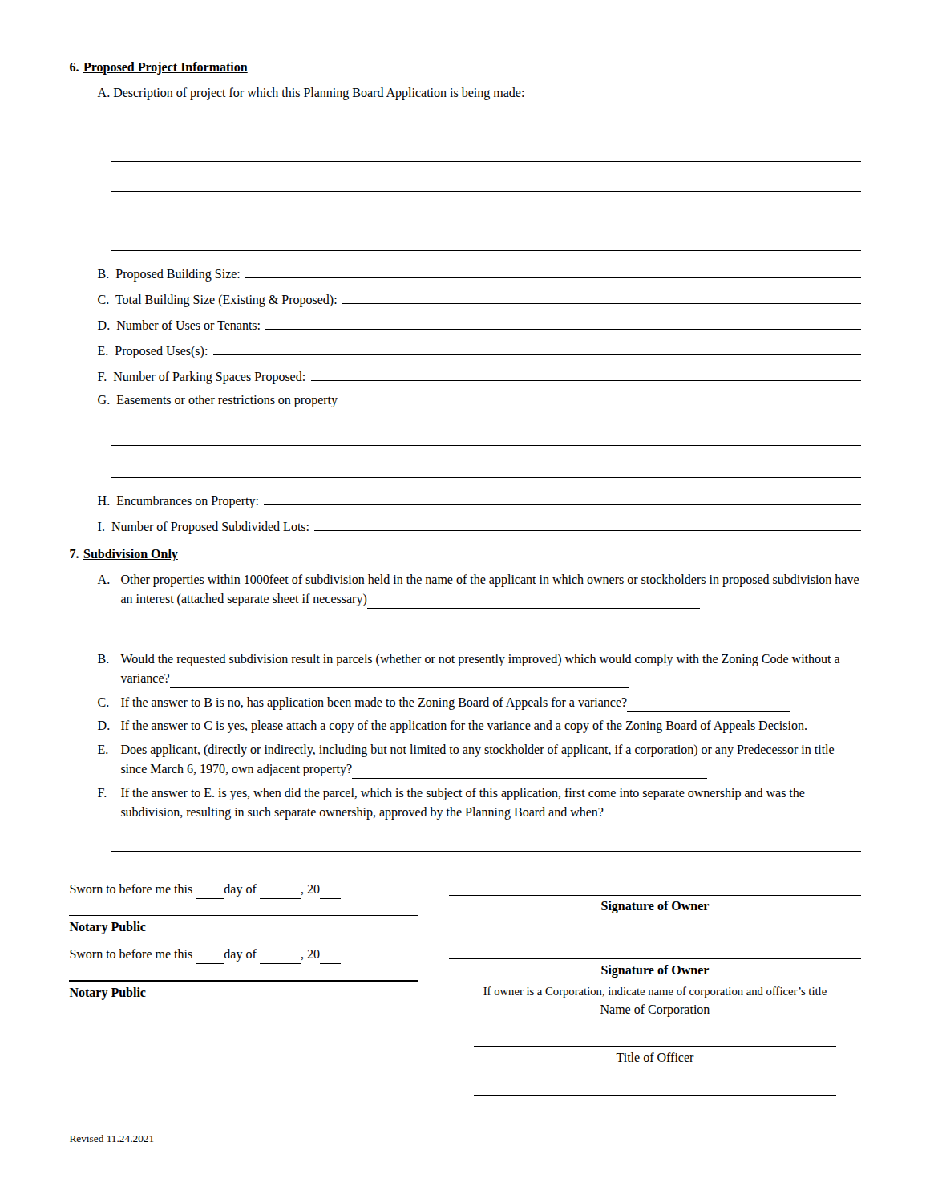6. Proposed Project Information
A. Description of project for which this Planning Board Application is being made:
B. Proposed Building Size:
C. Total Building Size (Existing & Proposed):
D. Number of Uses or Tenants:
E. Proposed Uses(s):
F. Number of Parking Spaces Proposed:
G. Easements or other restrictions on property
H. Encumbrances on Property:
I. Number of Proposed Subdivided Lots:
7. Subdivision Only
A.
Other properties within 1000feet of subdivision held in the name of the applicant in which owners or stockholders in proposed subdivision have an interest (attached separate sheet if necessary)
B.
Would the requested subdivision result in parcels (whether or not presently improved) which would comply with the Zoning Code without a variance?
C.
If the answer to B is no, has application been made to the Zoning Board of Appeals for a variance?
D.
If the answer to C is yes, please attach a copy of the application for the variance and a copy of the Zoning Board of Appeals Decision.
E.
Does applicant, (directly or indirectly, including but not limited to any stockholder of applicant, if a corporation) or any Predecessor in title since March 6, 1970, own adjacent property?
F.
If the answer to E. is yes, when did the parcel, which is the subject of this application, first come into separate ownership and was the subdivision, resulting in such separate ownership, approved by the Planning Board and when?
| Sworn to before me this day of , 20 Notary Public Sworn to before me this day of , 20 Notary Public | Signature of Owner Signature of Owner If owner is a Corporation, indicate name of corporation and officer’s title Name of Corporation Title of Officer |
Revised 11.24.2021